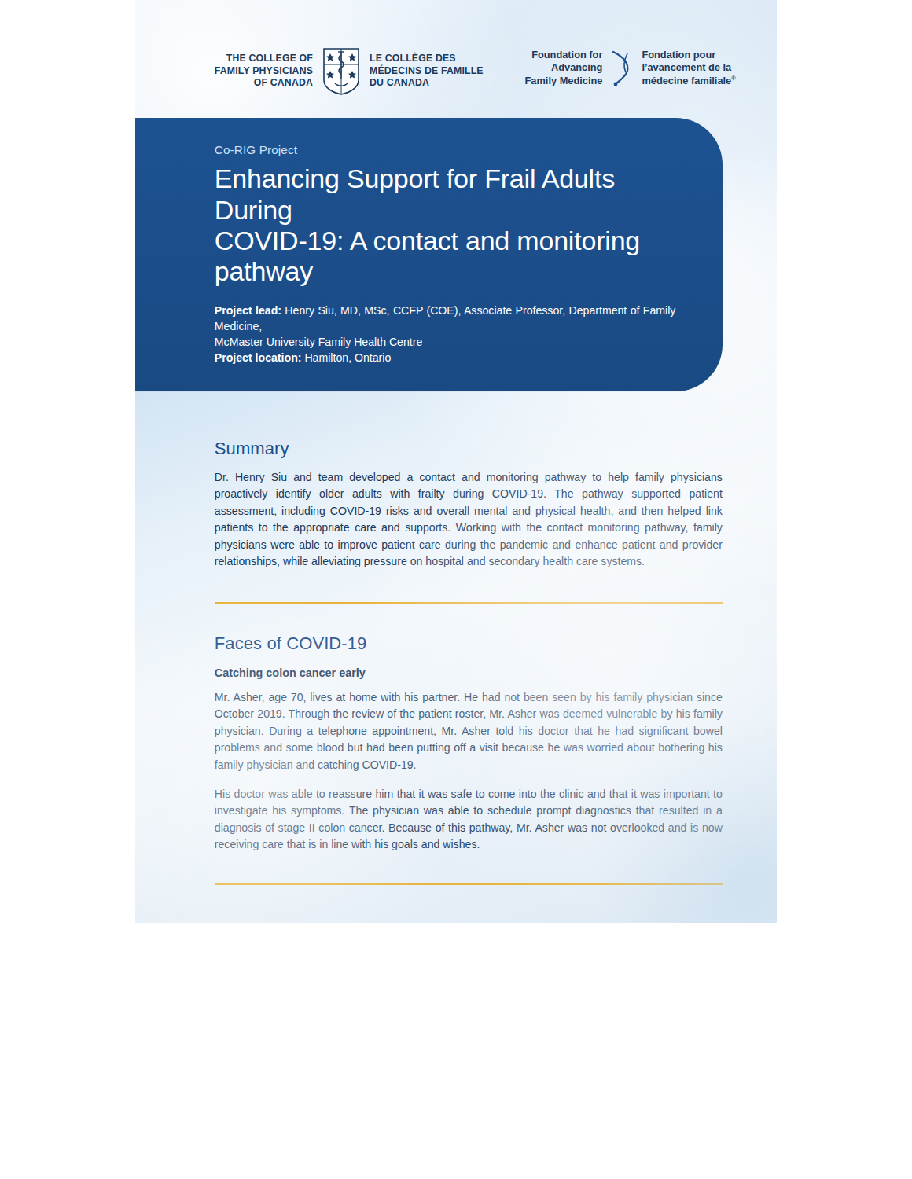THE COLLEGE OF
FAMILY PHYSICIANS
OF CANADA
LE COLLÈGE DES
MÉDECINS DE FAMILLE
DU CANADA
Foundation for
Advancing
Family Medicine
Fondation pour
l’avancement de la
médecine familiale®
Co-RIG Project
Enhancing Support for Frail Adults During
COVID-19: A contact and monitoring pathway
Project lead: Henry Siu, MD, MSc, CCFP (COE), Associate Professor, Department of Family Medicine,
McMaster University Family Health Centre
Project location: Hamilton, Ontario
Summary
Dr. Henry Siu and team developed a contact and monitoring pathway to help family physicians proactively identify older adults with frailty during COVID-19. The pathway supported patient assessment, including COVID-19 risks and overall mental and physical health, and then helped link patients to the appropriate care and supports. Working with the contact monitoring pathway, family physicians were able to improve patient care during the pandemic and enhance patient and provider relationships, while alleviating pressure on hospital and secondary health care systems.
Faces of COVID-19
Catching colon cancer early
Mr. Asher, age 70, lives at home with his partner. He had not been seen by his family physician since October 2019. Through the review of the patient roster, Mr. Asher was deemed vulnerable by his family physician. During a telephone appointment, Mr. Asher told his doctor that he had significant bowel problems and some blood but had been putting off a visit because he was worried about bothering his family physician and catching COVID-19.
His doctor was able to reassure him that it was safe to come into the clinic and that it was important to investigate his symptoms. The physician was able to schedule prompt diagnostics that resulted in a diagnosis of stage II colon cancer. Because of this pathway, Mr. Asher was not overlooked and is now receiving care that is in line with his goals and wishes.